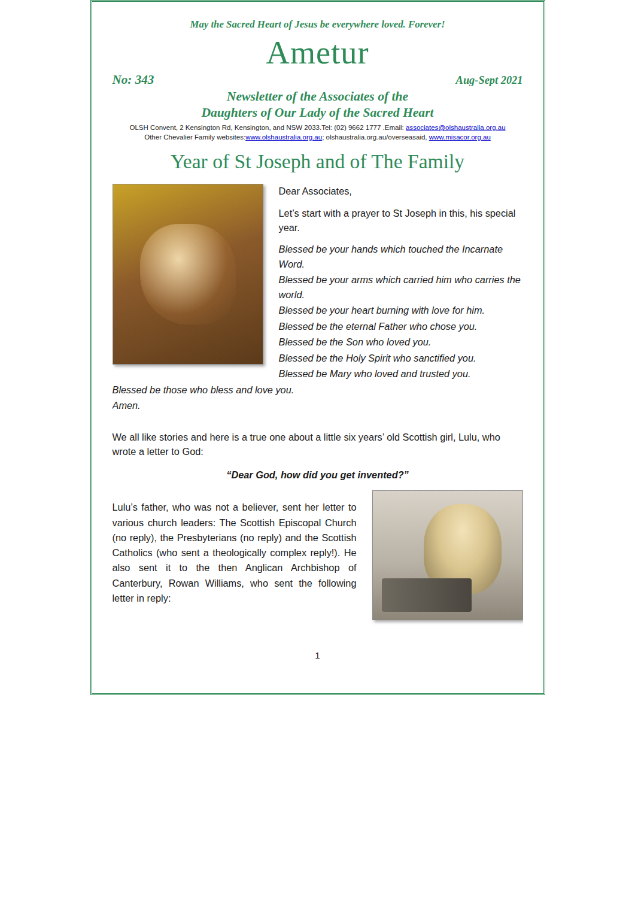May the Sacred Heart of Jesus be everywhere loved. Forever!
Ametur
No: 343 Aug-Sept 2021
Newsletter of the Associates of the
Daughters of Our Lady of the Sacred Heart
OLSH Convent, 2 Kensington Rd, Kensington, and NSW 2033.Tel: (02) 9662 1777 .Email: associates@olshaustralia.org.au
Other Chevalier Family websites:www.olshaustralia.org.au; olshaustralia.org.au/overseasaid, www.misacor.org.au
Year of St Joseph and of The Family
Dear Associates,
Let’s start with a prayer to St Joseph in this, his special year.
Blessed be your hands which touched the Incarnate Word.
Blessed be your arms which carried him who carries the world.
Blessed be your heart burning with love for him.
Blessed be the eternal Father who chose you.
Blessed be the Son who loved you.
Blessed be the Holy Spirit who sanctified you.
Blessed be Mary who loved and trusted you.
Blessed be those who bless and love you.
Amen.
We all like stories and here is a true one about a little six years’ old Scottish girl, Lulu, who wrote a letter to God:
“Dear God, how did you get invented?”
Lulu’s father, who was not a believer, sent her letter to various church leaders: The Scottish Episcopal Church (no reply), the Presbyterians (no reply) and the Scottish Catholics (who sent a theologically complex reply!). He also sent it to the then Anglican Archbishop of Canterbury, Rowan Williams, who sent the following letter in reply:
1